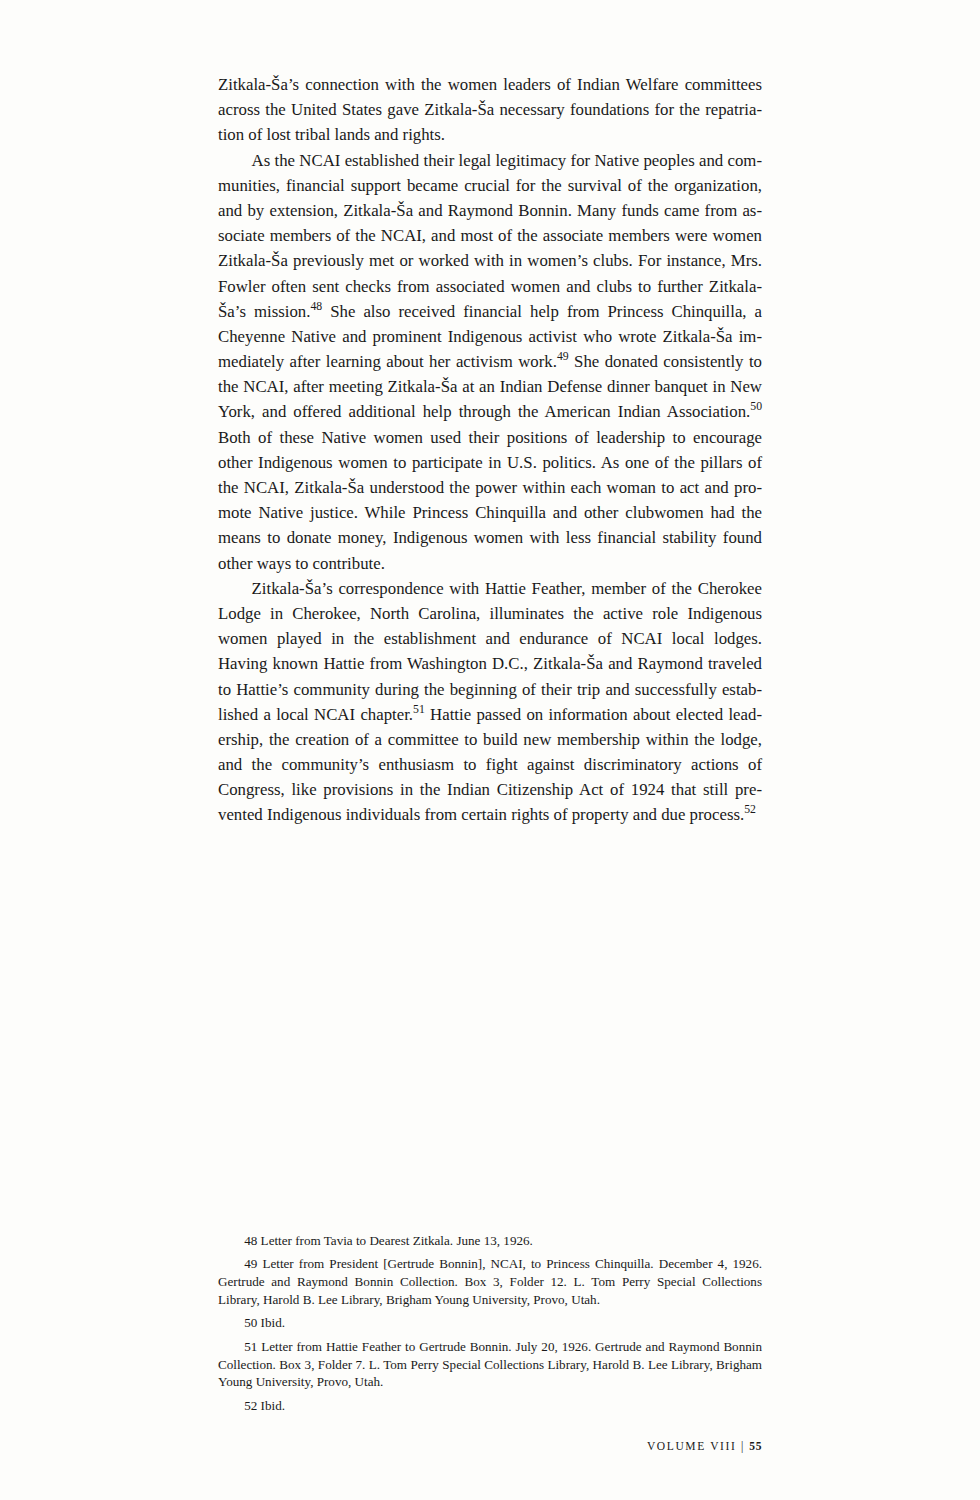Zitkala-Ša’s connection with the women leaders of Indian Welfare committees across the United States gave Zitkala-Ša necessary foundations for the repatriation of lost tribal lands and rights.
As the NCAI established their legal legitimacy for Native peoples and communities, financial support became crucial for the survival of the organization, and by extension, Zitkala-Ša and Raymond Bonnin. Many funds came from associate members of the NCAI, and most of the associate members were women Zitkala-Ša previously met or worked with in women’s clubs. For instance, Mrs. Fowler often sent checks from associated women and clubs to further Zitkala-Ša’s mission.48 She also received financial help from Princess Chinquilla, a Cheyenne Native and prominent Indigenous activist who wrote Zitkala-Ša immediately after learning about her activism work.49 She donated consistently to the NCAI, after meeting Zitkala-Ša at an Indian Defense dinner banquet in New York, and offered additional help through the American Indian Association.50 Both of these Native women used their positions of leadership to encourage other Indigenous women to participate in U.S. politics. As one of the pillars of the NCAI, Zitkala-Ša understood the power within each woman to act and promote Native justice. While Princess Chinquilla and other clubwomen had the means to donate money, Indigenous women with less financial stability found other ways to contribute.
Zitkala-Ša’s correspondence with Hattie Feather, member of the Cherokee Lodge in Cherokee, North Carolina, illuminates the active role Indigenous women played in the establishment and endurance of NCAI local lodges. Having known Hattie from Washington D.C., Zitkala-Ša and Raymond traveled to Hattie’s community during the beginning of their trip and successfully established a local NCAI chapter.51 Hattie passed on information about elected leadership, the creation of a committee to build new membership within the lodge, and the community’s enthusiasm to fight against discriminatory actions of Congress, like provisions in the Indian Citizenship Act of 1924 that still prevented Indigenous individuals from certain rights of property and due process.52
48 Letter from Tavia to Dearest Zitkala. June 13, 1926.
49 Letter from President [Gertrude Bonnin], NCAI, to Princess Chinquilla. December 4, 1926. Gertrude and Raymond Bonnin Collection. Box 3, Folder 12. L. Tom Perry Special Collections Library, Harold B. Lee Library, Brigham Young University, Provo, Utah.
50 Ibid.
51 Letter from Hattie Feather to Gertrude Bonnin. July 20, 1926. Gertrude and Raymond Bonnin Collection. Box 3, Folder 7. L. Tom Perry Special Collections Library, Harold B. Lee Library, Brigham Young University, Provo, Utah.
52 Ibid.
Volume VIII | 55